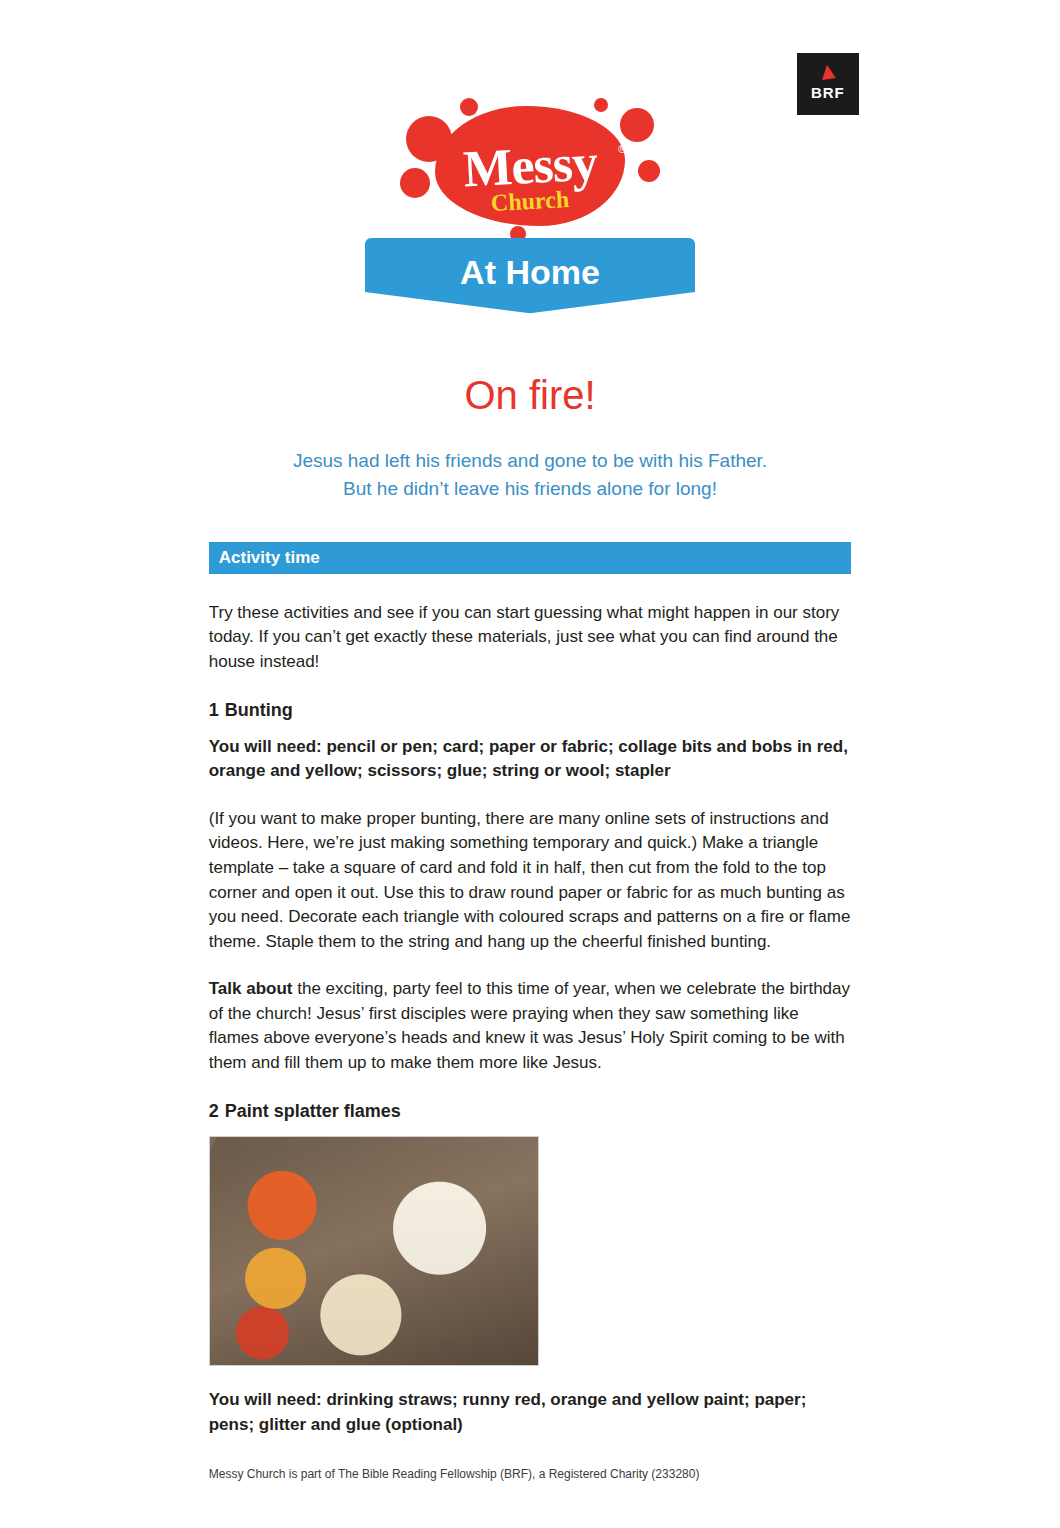BRF
Messy ® Church
At Home
On fire!
Jesus had left his friends and gone to be with his Father.
But he didn’t leave his friends alone for long!
Activity time
Try these activities and see if you can start guessing what might happen in our story today. If you can’t get exactly these materials, just see what you can find around the house instead!
1 Bunting
You will need: pencil or pen; card; paper or fabric; collage bits and bobs in red, orange and yellow; scissors; glue; string or wool; stapler
(If you want to make proper bunting, there are many online sets of instructions and videos. Here, we’re just making something temporary and quick.) Make a triangle template – take a square of card and fold it in half, then cut from the fold to the top corner and open it out. Use this to draw round paper or fabric for as much bunting as you need. Decorate each triangle with coloured scraps and patterns on a fire or flame theme. Staple them to the string and hang up the cheerful finished bunting.
Talk about the exciting, party feel to this time of year, when we celebrate the birthday of the church! Jesus’ first disciples were praying when they saw something like flames above everyone’s heads and knew it was Jesus’ Holy Spirit coming to be with them and fill them up to make them more like Jesus.
2 Paint splatter flames
You will need: drinking straws; runny red, orange and yellow paint; paper; pens; glitter and glue (optional)
Messy Church is part of The Bible Reading Fellowship (BRF), a Registered Charity (233280)